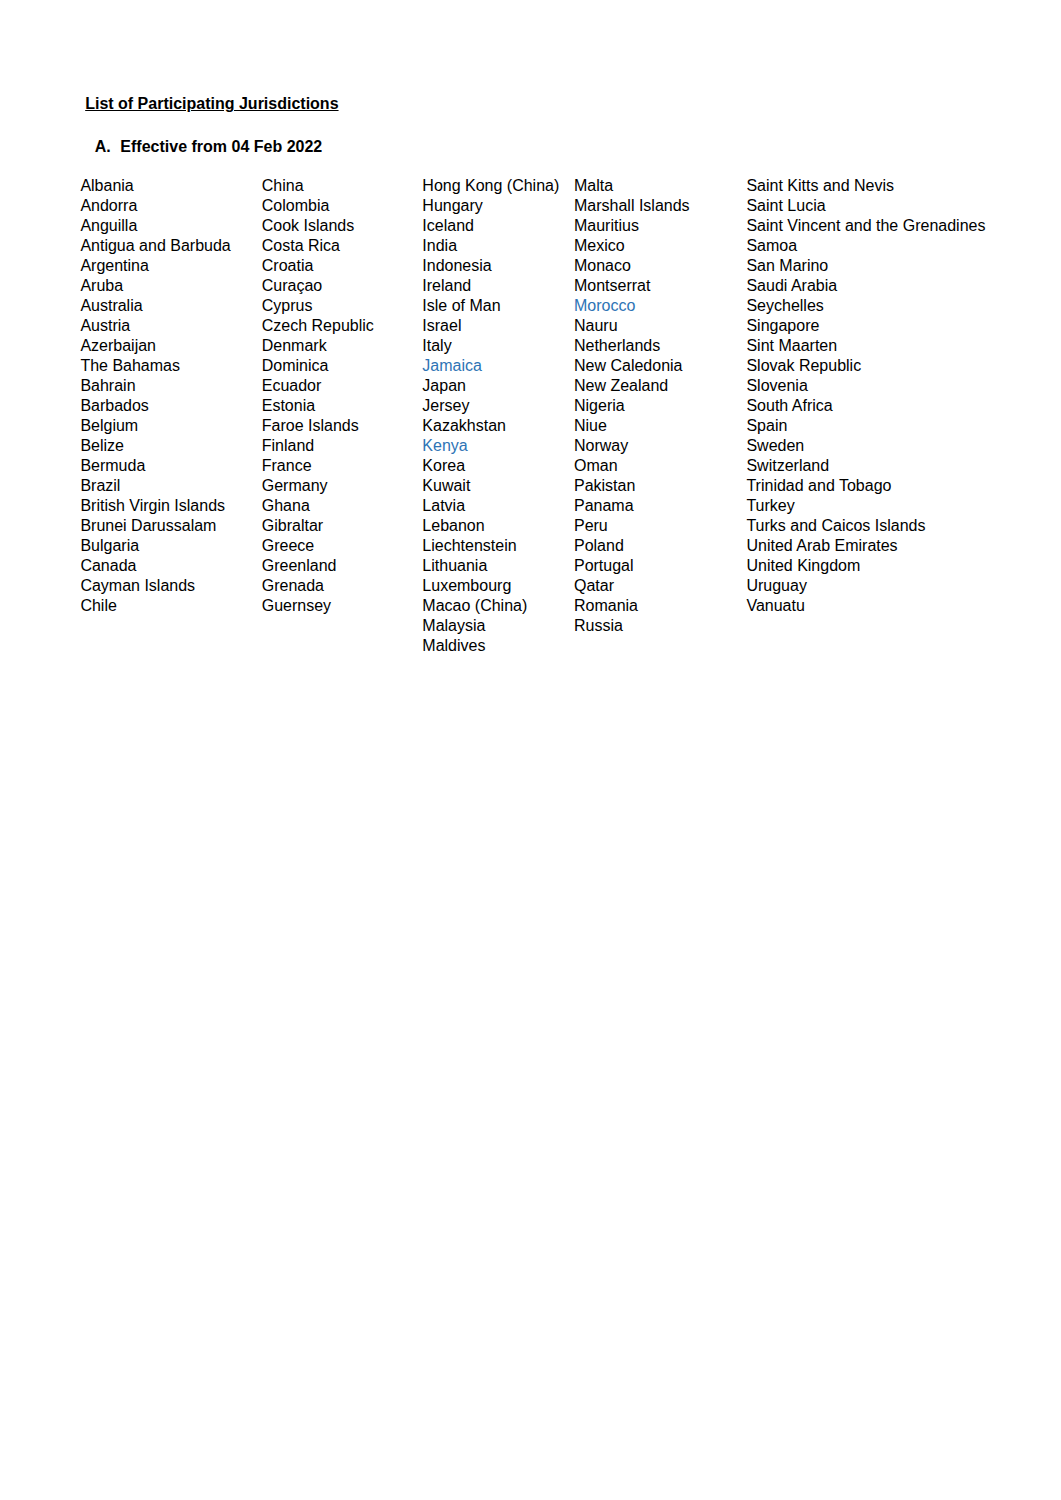List of Participating Jurisdictions
A. Effective from 04 Feb 2022
Albania
Andorra
Anguilla
Antigua and Barbuda
Argentina
Aruba
Australia
Austria
Azerbaijan
The Bahamas
Bahrain
Barbados
Belgium
Belize
Bermuda
Brazil
British Virgin Islands
Brunei Darussalam
Bulgaria
Canada
Cayman Islands
Chile
China
Colombia
Cook Islands
Costa Rica
Croatia
Curaçao
Cyprus
Czech Republic
Denmark
Dominica
Ecuador
Estonia
Faroe Islands
Finland
France
Germany
Ghana
Gibraltar
Greece
Greenland
Grenada
Guernsey
Hong Kong (China)
Hungary
Iceland
India
Indonesia
Ireland
Isle of Man
Israel
Italy
Jamaica
Japan
Jersey
Kazakhstan
Kenya
Korea
Kuwait
Latvia
Lebanon
Liechtenstein
Lithuania
Luxembourg
Macao (China)
Malaysia
Maldives
Malta
Marshall Islands
Mauritius
Mexico
Monaco
Montserrat
Morocco
Nauru
Netherlands
New Caledonia
New Zealand
Nigeria
Niue
Norway
Oman
Pakistan
Panama
Peru
Poland
Portugal
Qatar
Romania
Russia
Saint Kitts and Nevis
Saint Lucia
Saint Vincent and the Grenadines
Samoa
San Marino
Saudi Arabia
Seychelles
Singapore
Sint Maarten
Slovak Republic
Slovenia
South Africa
Spain
Sweden
Switzerland
Trinidad and Tobago
Turkey
Turks and Caicos Islands
United Arab Emirates
United Kingdom
Uruguay
Vanuatu